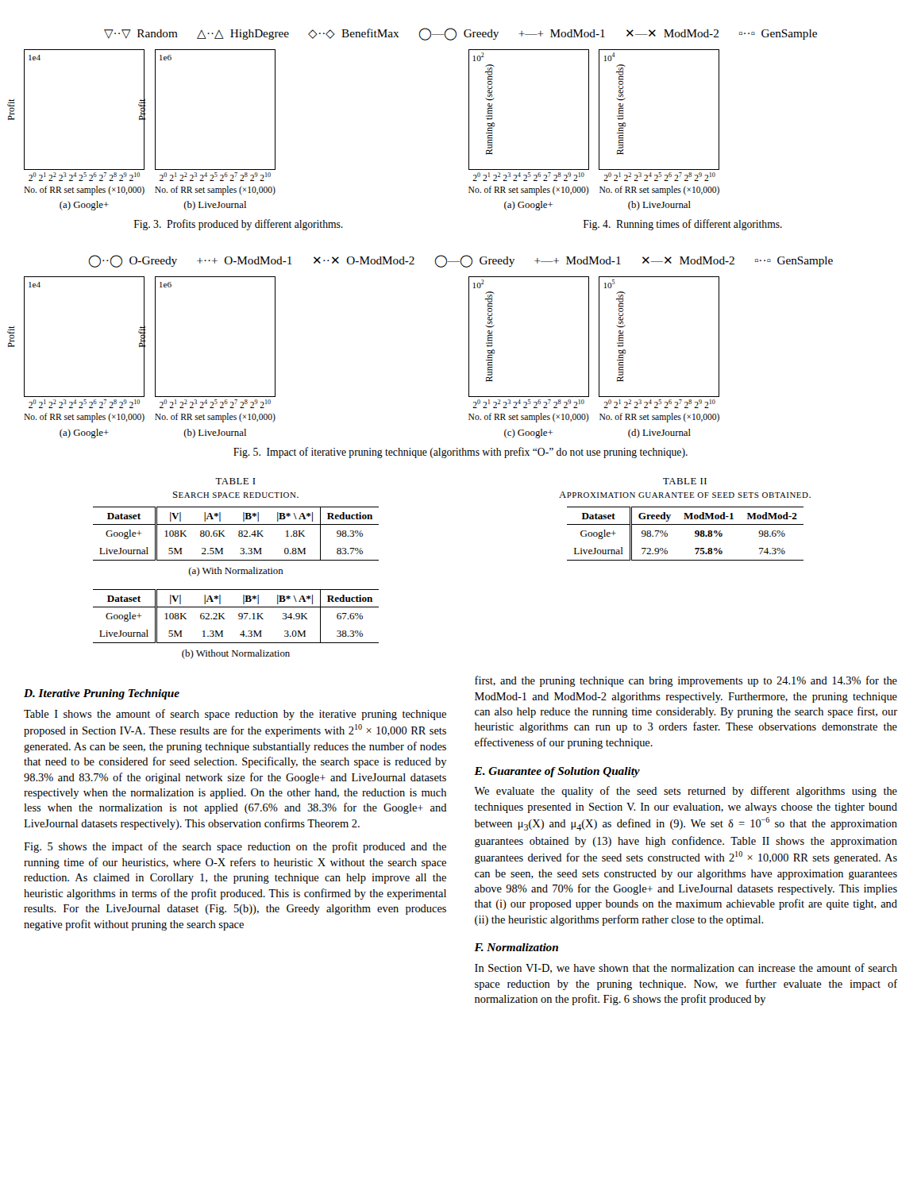▽··▽ Random △··△ HighDegree ◇··◇ BenefitMax ◯—◯ Greedy +—+ ModMod-1 ✕—✕ ModMod-2 ▫··▫ GenSample
Profit 1e4
20 21 22 23 24 25 26 27 28 29 210
No. of RR set samples (×10,000)
(a) Google+
Profit 1e6
20 21 22 23 24 25 26 27 28 29 210
No. of RR set samples (×10,000)
(b) LiveJournal
Fig. 3. Profits produced by different algorithms.
Running time (seconds) 102
20 21 22 23 24 25 26 27 28 29 210
No. of RR set samples (×10,000)
(a) Google+
Running time (seconds) 104
20 21 22 23 24 25 26 27 28 29 210
No. of RR set samples (×10,000)
(b) LiveJournal
Fig. 4. Running times of different algorithms.
◯··◯ O-Greedy +··+ O-ModMod-1 ✕··✕ O-ModMod-2 ◯—◯ Greedy +—+ ModMod-1 ✕—✕ ModMod-2 ▫··▫ GenSample
Profit 1e4
20 21 22 23 24 25 26 27 28 29 210
No. of RR set samples (×10,000)
(a) Google+
Profit 1e6
20 21 22 23 24 25 26 27 28 29 210
No. of RR set samples (×10,000)
(b) LiveJournal
Running time (seconds) 102
20 21 22 23 24 25 26 27 28 29 210
No. of RR set samples (×10,000)
(c) Google+
Running time (seconds) 105
20 21 22 23 24 25 26 27 28 29 210
No. of RR set samples (×10,000)
(d) LiveJournal
Fig. 5. Impact of iterative pruning technique (algorithms with prefix “O-” do not use pruning technique).
TABLE I
SEARCH SPACE REDUCTION.
| Dataset | /V/ | /A*/ | /B*/ | /B* \ A*/ | Reduction |
| --- | --- | --- | --- | --- | --- |
| Google+ | 108K | 80.6K | 82.4K | 1.8K | 98.3% |
| LiveJournal | 5M | 2.5M | 3.3M | 0.8M | 83.7% |
(a) With Normalization
| Dataset | /V/ | /A*/ | /B*/ | /B* \ A*/ | Reduction |
| --- | --- | --- | --- | --- | --- |
| Google+ | 108K | 62.2K | 97.1K | 34.9K | 67.6% |
| LiveJournal | 5M | 1.3M | 4.3M | 3.0M | 38.3% |
(b) Without Normalization
TABLE II
APPROXIMATION GUARANTEE OF SEED SETS OBTAINED.
| Dataset | Greedy | ModMod-1 | ModMod-2 |
| --- | --- | --- | --- |
| Google+ | 98.7% | 98.8% | 98.6% |
| LiveJournal | 72.9% | 75.8% | 74.3% |
D. Iterative Pruning Technique
Table I shows the amount of search space reduction by the iterative pruning technique proposed in Section IV-A. These results are for the experiments with 210 × 10,000 RR sets generated. As can be seen, the pruning technique substantially reduces the number of nodes that need to be considered for seed selection. Specifically, the search space is reduced by 98.3% and 83.7% of the original network size for the Google+ and LiveJournal datasets respectively when the normalization is applied. On the other hand, the reduction is much less when the normalization is not applied (67.6% and 38.3% for the Google+ and LiveJournal datasets respectively). This observation confirms Theorem 2.
Fig. 5 shows the impact of the search space reduction on the profit produced and the running time of our heuristics, where O-X refers to heuristic X without the search space reduction. As claimed in Corollary 1, the pruning technique can help improve all the heuristic algorithms in terms of the profit produced. This is confirmed by the experimental results. For the LiveJournal dataset (Fig. 5(b)), the Greedy algorithm even produces negative profit without pruning the search space
first, and the pruning technique can bring improvements up to 24.1% and 14.3% for the ModMod-1 and ModMod-2 algorithms respectively. Furthermore, the pruning technique can also help reduce the running time considerably. By pruning the search space first, our heuristic algorithms can run up to 3 orders faster. These observations demonstrate the effectiveness of our pruning technique.
E. Guarantee of Solution Quality
We evaluate the quality of the seed sets returned by different algorithms using the techniques presented in Section V. In our evaluation, we always choose the tighter bound between μ3(X) and μ4(X) as defined in (9). We set δ = 10−6 so that the approximation guarantees obtained by (13) have high confidence. Table II shows the approximation guarantees derived for the seed sets constructed with 210 × 10,000 RR sets generated. As can be seen, the seed sets constructed by our algorithms have approximation guarantees above 98% and 70% for the Google+ and LiveJournal datasets respectively. This implies that (i) our proposed upper bounds on the maximum achievable profit are quite tight, and (ii) the heuristic algorithms perform rather close to the optimal.
F. Normalization
In Section VI-D, we have shown that the normalization can increase the amount of search space reduction by the pruning technique. Now, we further evaluate the impact of normalization on the profit. Fig. 6 shows the profit produced by